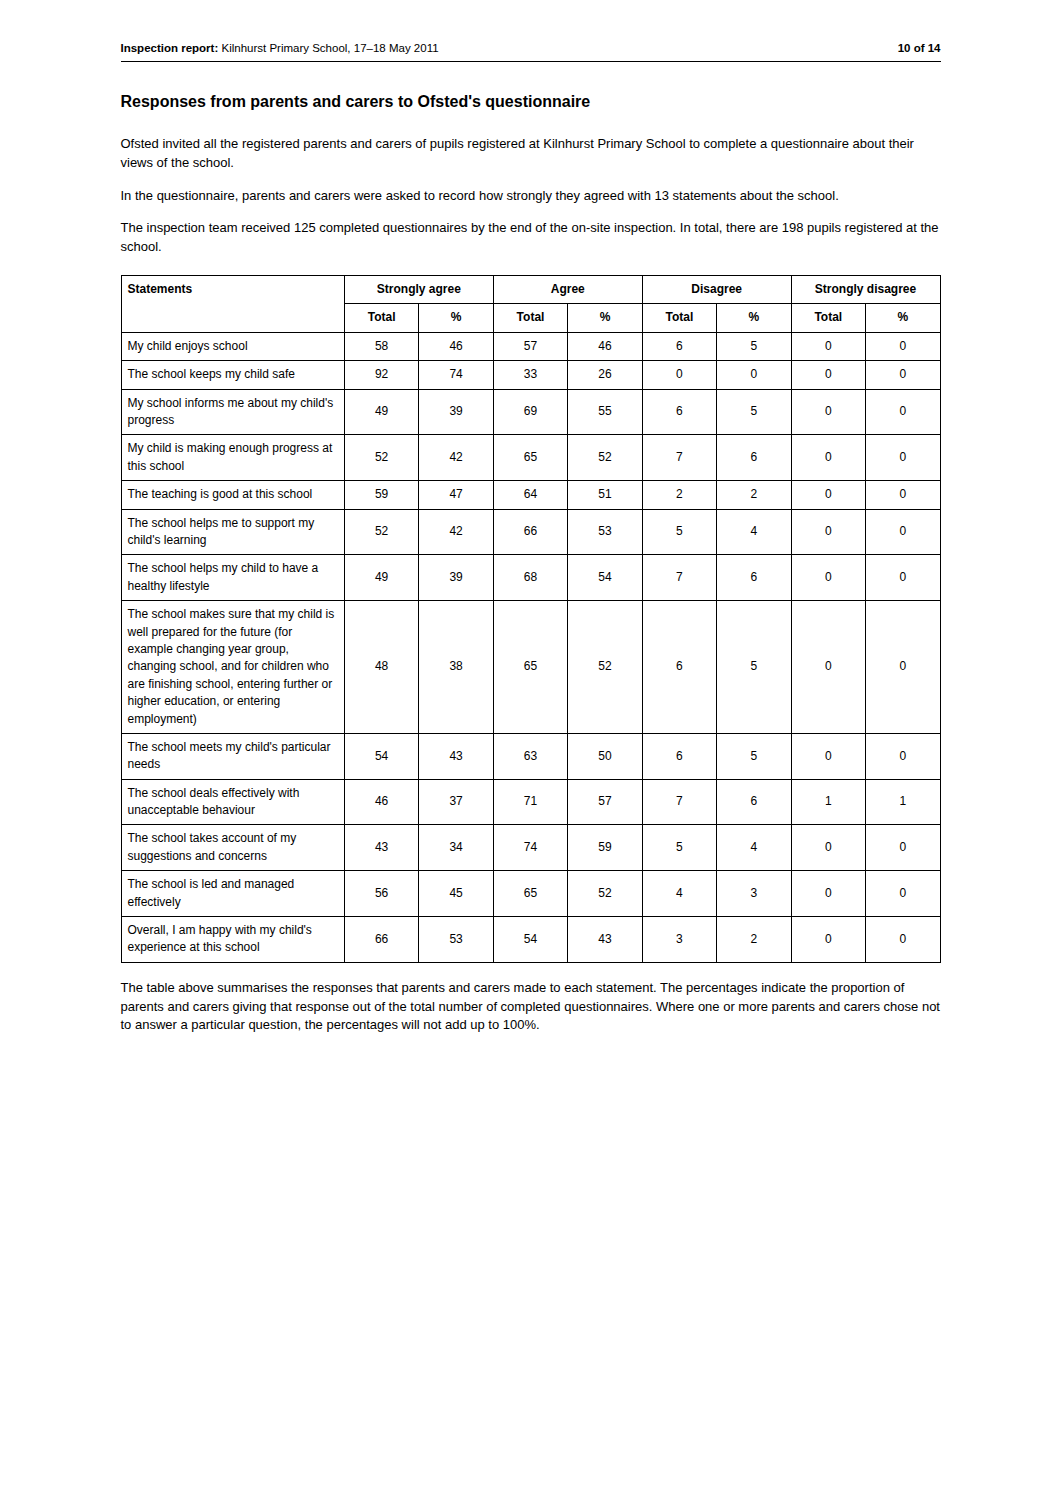Inspection report: Kilnhurst Primary School, 17–18 May 2011
10 of 14
Responses from parents and carers to Ofsted's questionnaire
Ofsted invited all the registered parents and carers of pupils registered at Kilnhurst Primary School to complete a questionnaire about their views of the school.
In the questionnaire, parents and carers were asked to record how strongly they agreed with 13 statements about the school.
The inspection team received 125 completed questionnaires by the end of the on-site inspection. In total, there are 198 pupils registered at the school.
| Statements | Strongly agree | Agree | Disagree | Strongly disagree |
| --- | --- | --- | --- | --- |
| Total | % | Total | % | Total | % | Total | % |
| My child enjoys school | 58 | 46 | 57 | 46 | 6 | 5 | 0 | 0 |
| The school keeps my child safe | 92 | 74 | 33 | 26 | 0 | 0 | 0 | 0 |
| My school informs me about my child's progress | 49 | 39 | 69 | 55 | 6 | 5 | 0 | 0 |
| My child is making enough progress at this school | 52 | 42 | 65 | 52 | 7 | 6 | 0 | 0 |
| The teaching is good at this school | 59 | 47 | 64 | 51 | 2 | 2 | 0 | 0 |
| The school helps me to support my child's learning | 52 | 42 | 66 | 53 | 5 | 4 | 0 | 0 |
| The school helps my child to have a healthy lifestyle | 49 | 39 | 68 | 54 | 7 | 6 | 0 | 0 |
| The school makes sure that my child is well prepared for the future (for example changing year group, changing school, and for children who are finishing school, entering further or higher education, or entering employment) | 48 | 38 | 65 | 52 | 6 | 5 | 0 | 0 |
| The school meets my child's particular needs | 54 | 43 | 63 | 50 | 6 | 5 | 0 | 0 |
| The school deals effectively with unacceptable behaviour | 46 | 37 | 71 | 57 | 7 | 6 | 1 | 1 |
| The school takes account of my suggestions and concerns | 43 | 34 | 74 | 59 | 5 | 4 | 0 | 0 |
| The school is led and managed effectively | 56 | 45 | 65 | 52 | 4 | 3 | 0 | 0 |
| Overall, I am happy with my child's experience at this school | 66 | 53 | 54 | 43 | 3 | 2 | 0 | 0 |
The table above summarises the responses that parents and carers made to each statement. The percentages indicate the proportion of parents and carers giving that response out of the total number of completed questionnaires. Where one or more parents and carers chose not to answer a particular question, the percentages will not add up to 100%.